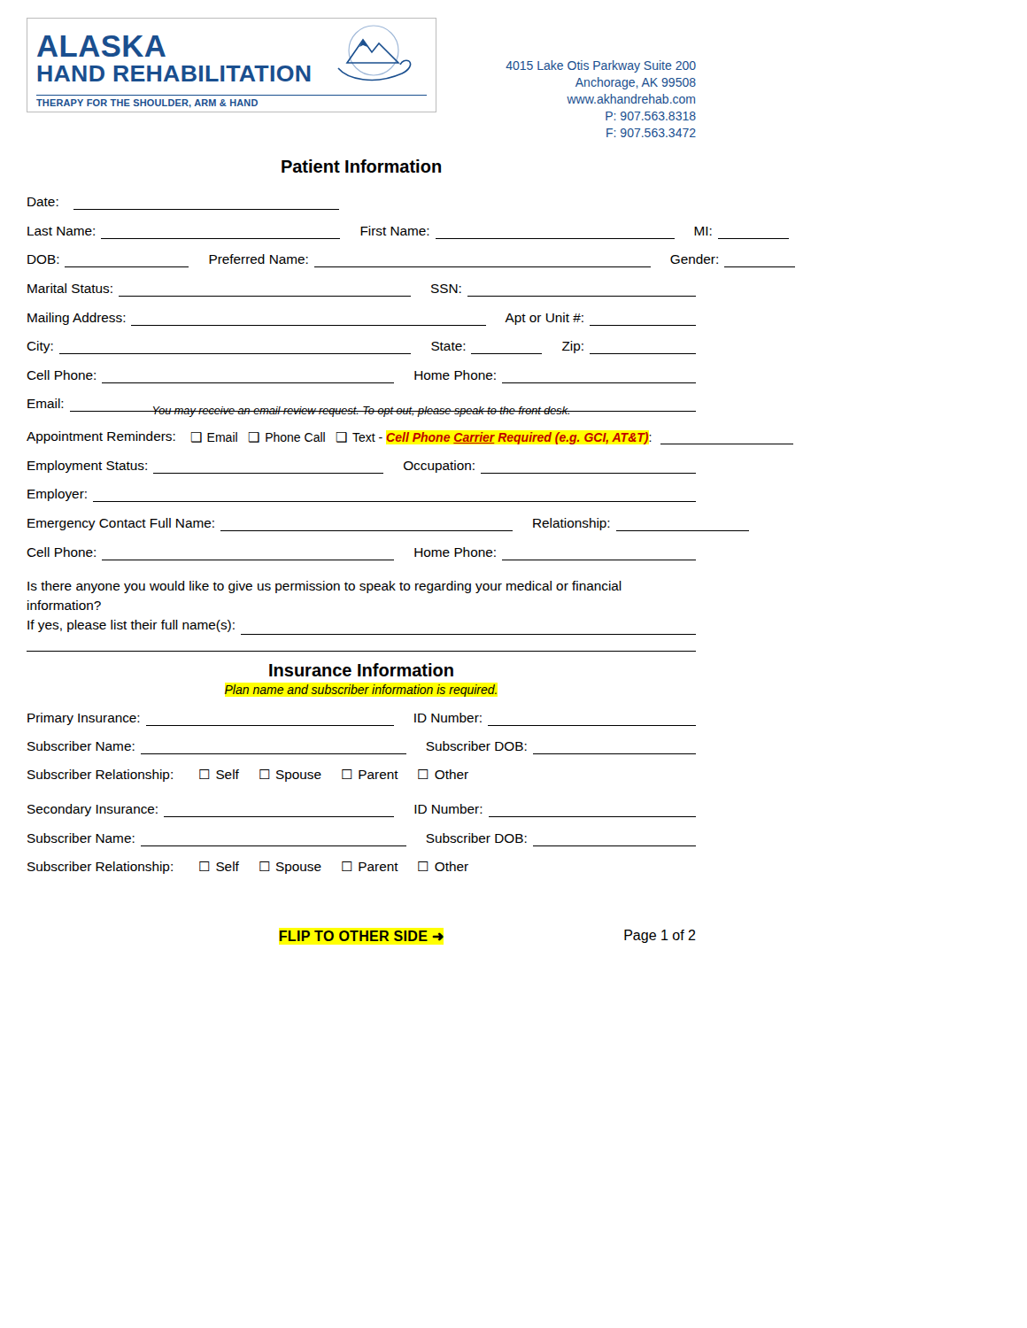ALASKA
HAND REHABILITATION
THERAPY FOR THE SHOULDER, ARM & HAND
4015 Lake Otis Parkway Suite 200
Anchorage, AK 99508
www.akhandrehab.com
P: 907.563.8318
F: 907.563.3472
Patient Information
Date:
Last Name: First Name: MI:
DOB: Preferred Name: Gender:
Marital Status: SSN:
Mailing Address: Apt or Unit #:
City: State: Zip:
Cell Phone: Home Phone:
Email:
You may receive an email review request. To opt out, please speak to the front desk.
Appointment Reminders: ❑ Email ❑ Phone Call ❑ Text - Cell Phone Carrier Required (e.g. GCI, AT&T):
Employment Status: Occupation:
Employer:
Emergency Contact Full Name: Relationship:
Cell Phone: Home Phone:
Is there anyone you would like to give us permission to speak to regarding your medical or financial information?
If yes, please list their full name(s):
Insurance Information
Plan name and subscriber information is required.
Primary Insurance: ID Number:
Subscriber Name: Subscriber DOB:
Subscriber Relationship: ☐ Self ☐ Spouse ☐ Parent ☐ Other
Secondary Insurance: ID Number:
Subscriber Name: Subscriber DOB:
Subscriber Relationship: ☐ Self ☐ Spouse ☐ Parent ☐ Other
FLIP TO OTHER SIDE ➜ Page 1 of 2